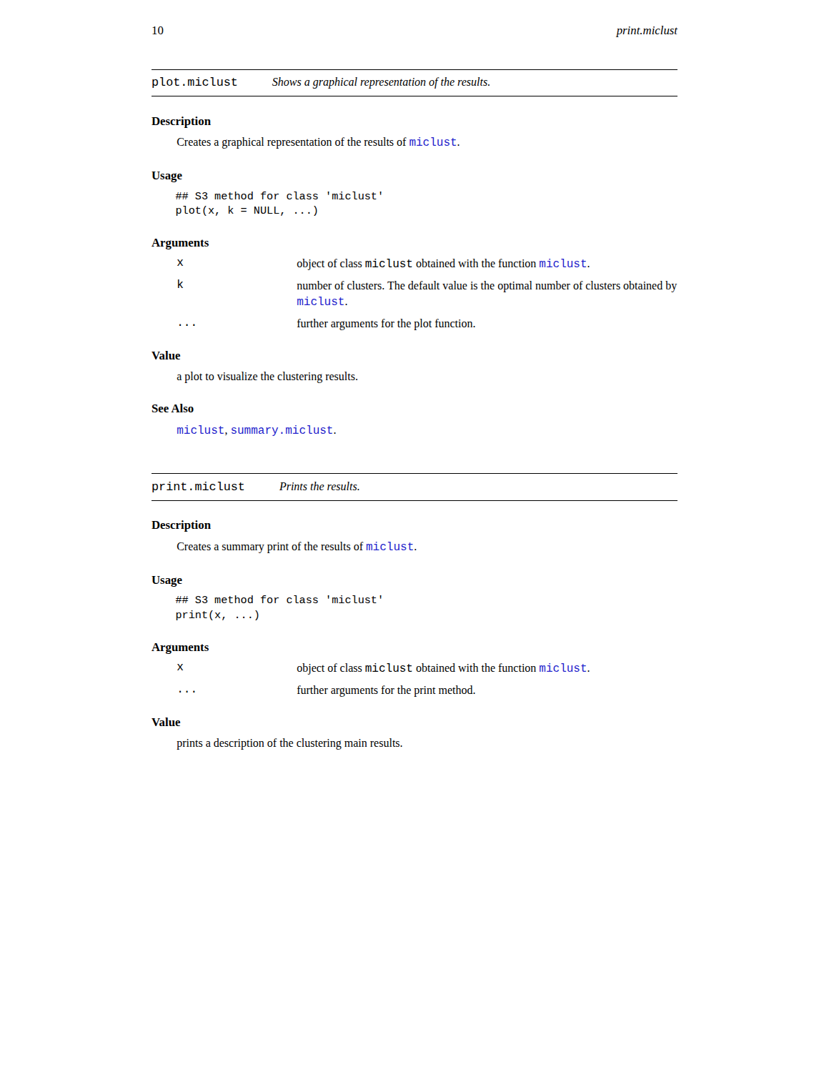10 print.miclust
plot.miclust Shows a graphical representation of the results.
Description
Creates a graphical representation of the results of miclust.
Usage
## S3 method for class 'miclust'
plot(x, k = NULL, ...)
Arguments
x
object of class miclust obtained with the function miclust.
k
number of clusters. The default value is the optimal number of clusters obtained by miclust.
...
further arguments for the plot function.
Value
a plot to visualize the clustering results.
See Also
miclust, summary.miclust.
print.miclust Prints the results.
Description
Creates a summary print of the results of miclust.
Usage
## S3 method for class 'miclust'
print(x, ...)
Arguments
x
object of class miclust obtained with the function miclust.
...
further arguments for the print method.
Value
prints a description of the clustering main results.